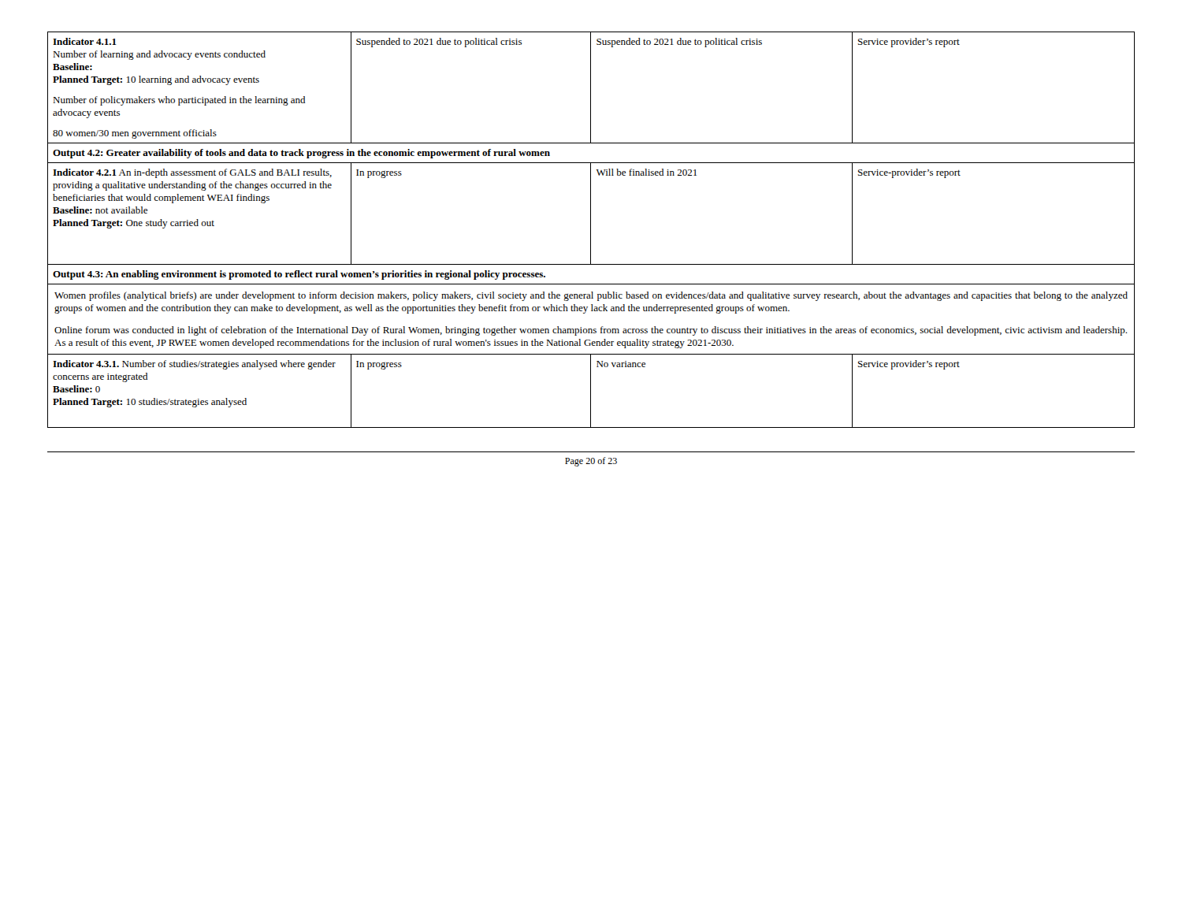| Indicator 4.1.1 Number of learning and advocacy events conducted Baseline: Planned Target: 10 learning and advocacy events Number of policymakers who participated in the learning and advocacy events 80 women/30 men government officials | Suspended to 2021 due to political crisis | Suspended to 2021 due to political crisis | Service provider’s report |
| Output 4.2: Greater availability of tools and data to track progress in the economic empowerment of rural women |
| Indicator 4.2.1 An in-depth assessment of GALS and BALI results, providing a qualitative understanding of the changes occurred in the beneficiaries that would complement WEAI findings Baseline: not available Planned Target: One study carried out | In progress | Will be finalised in 2021 | Service-provider’s report |
| Output 4.3: An enabling environment is promoted to reflect rural women’s priorities in regional policy processes. |
| Women profiles (analytical briefs) are under development to inform decision makers, policy makers, civil society and the general public based on evidences/data and qualitative survey research, about the advantages and capacities that belong to the analyzed groups of women and the contribution they can make to development, as well as the opportunities they benefit from or which they lack and the underrepresented groups of women. Online forum was conducted in light of celebration of the International Day of Rural Women, bringing together women champions from across the country to discuss their initiatives in the areas of economics, social development, civic activism and leadership. As a result of this event, JP RWEE women developed recommendations for the inclusion of rural women's issues in the National Gender equality strategy 2021-2030. |
| Indicator 4.3.1. Number of studies/strategies analysed where gender concerns are integrated Baseline: 0 Planned Target: 10 studies/strategies analysed | In progress | No variance | Service provider’s report |
Page 20 of 23